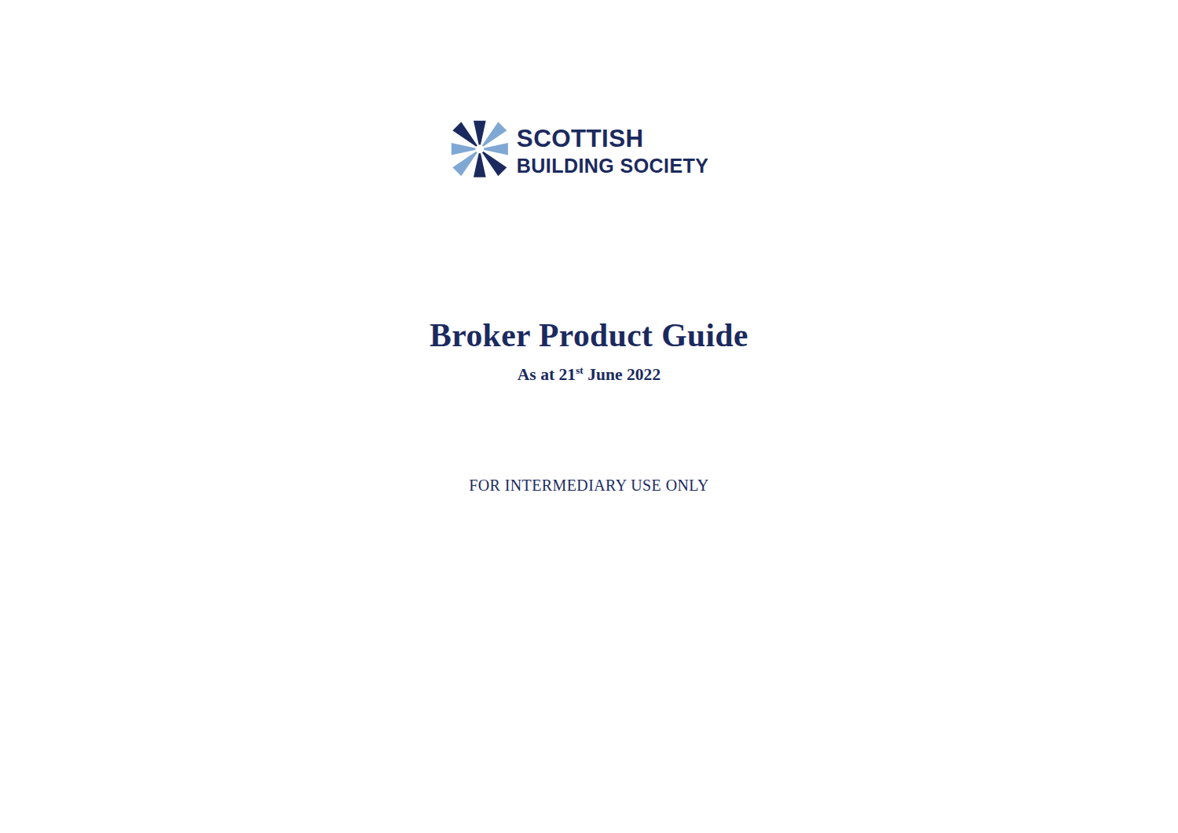SCOTTISH BUILDING SOCIETY
Broker Product Guide
As at 21st June 2022
FOR INTERMEDIARY USE ONLY